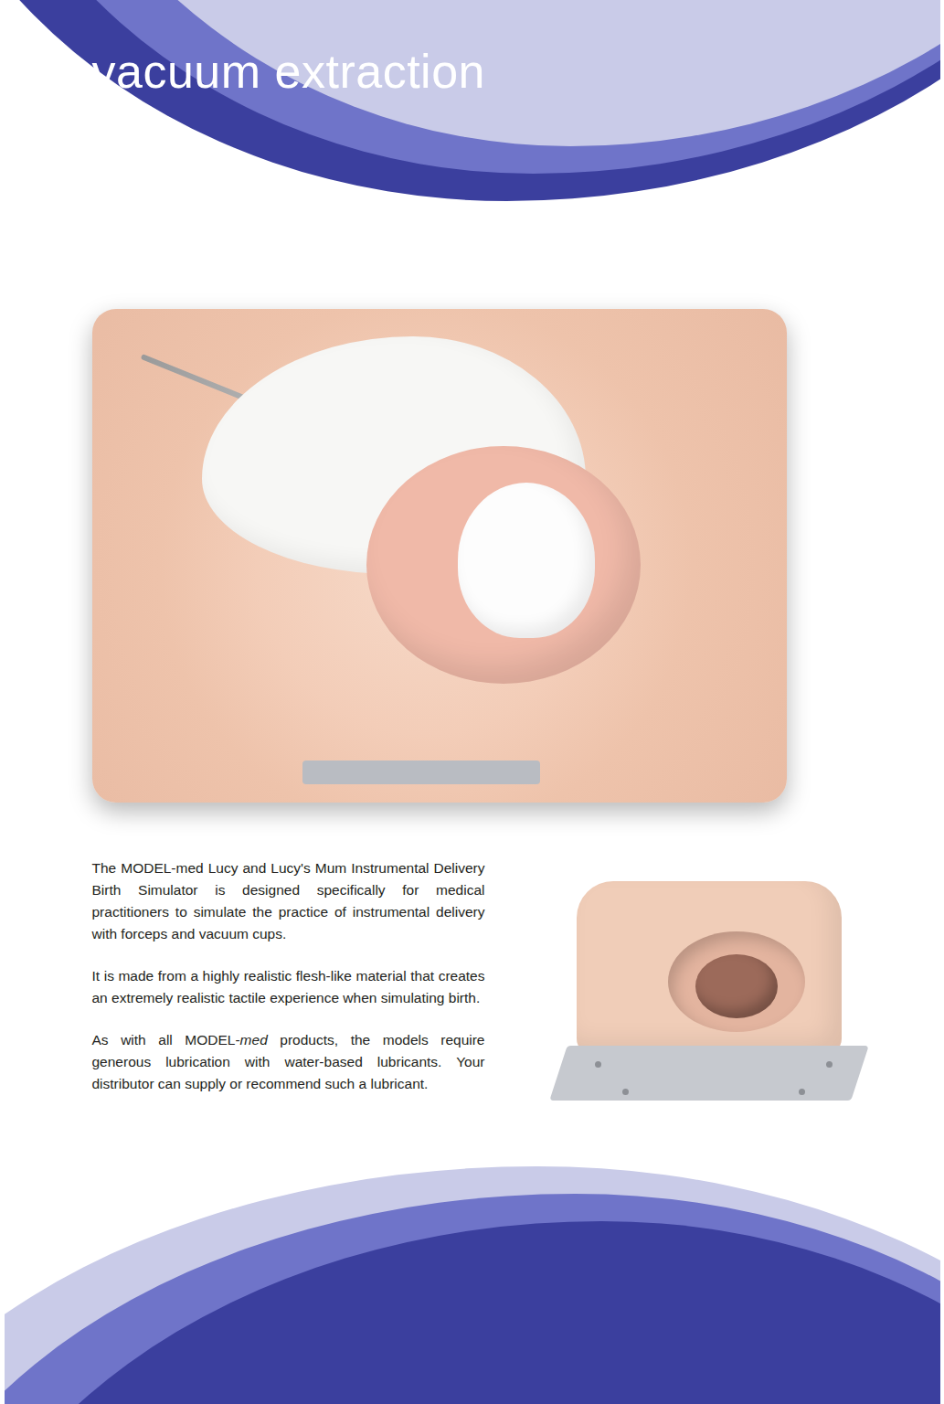vacuum extraction
The MODEL-med Lucy and Lucy's Mum Instrumental Delivery Birth Simulator is designed specifically for medical practitioners to simulate the practice of instrumental delivery with forceps and vacuum cups.
It is made from a highly realistic flesh-like material that creates an extremely realistic tactile experience when simulating birth.
As with all MODEL-med products, the models require generous lubrication with water-based lubricants. Your distributor can supply or recommend such a lubricant.